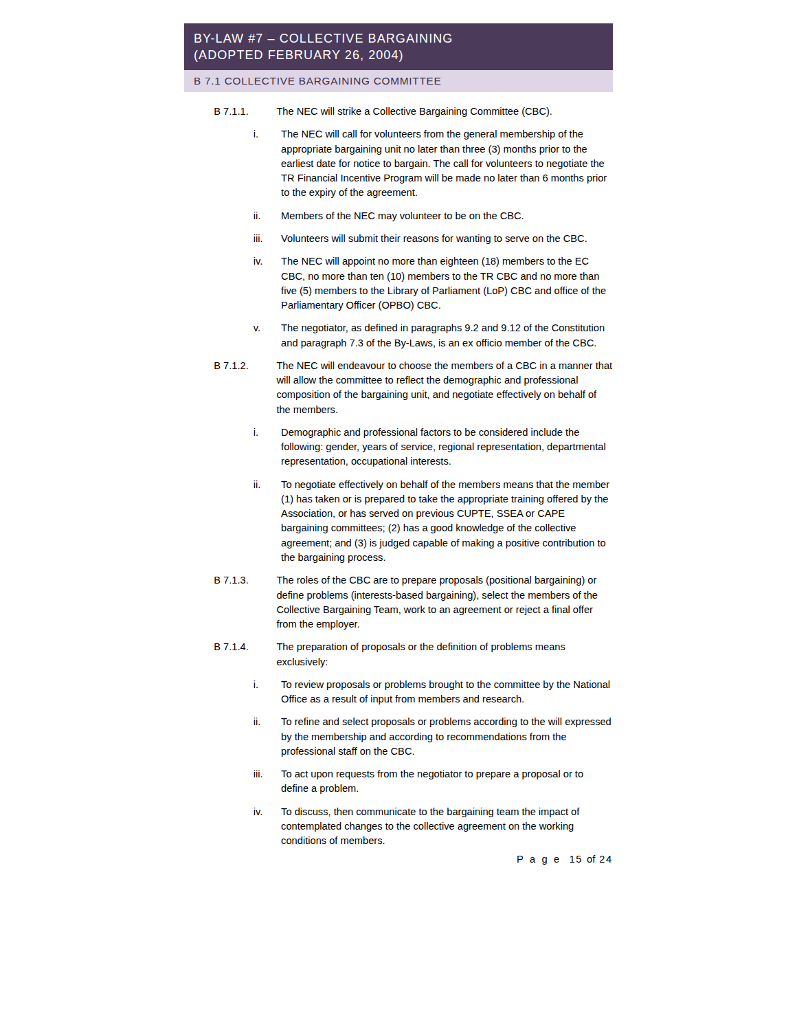BY-LAW #7 – COLLECTIVE BARGAINING
(ADOPTED FEBRUARY 26, 2004)
B 7.1 COLLECTIVE BARGAINING COMMITTEE
B 7.1.1.
The NEC will strike a Collective Bargaining Committee (CBC).
i.
The NEC will call for volunteers from the general membership of the appropriate bargaining unit no later than three (3) months prior to the earliest date for notice to bargain. The call for volunteers to negotiate the TR Financial Incentive Program will be made no later than 6 months prior to the expiry of the agreement.
ii.
Members of the NEC may volunteer to be on the CBC.
iii.
Volunteers will submit their reasons for wanting to serve on the CBC.
iv.
The NEC will appoint no more than eighteen (18) members to the EC CBC, no more than ten (10) members to the TR CBC and no more than five (5) members to the Library of Parliament (LoP) CBC and office of the Parliamentary Officer (OPBO) CBC.
v.
The negotiator, as defined in paragraphs 9.2 and 9.12 of the Constitution and paragraph 7.3 of the By-Laws, is an ex officio member of the CBC.
B 7.1.2.
The NEC will endeavour to choose the members of a CBC in a manner that will allow the committee to reflect the demographic and professional composition of the bargaining unit, and negotiate effectively on behalf of the members.
i.
Demographic and professional factors to be considered include the following: gender, years of service, regional representation, departmental representation, occupational interests.
ii.
To negotiate effectively on behalf of the members means that the member (1) has taken or is prepared to take the appropriate training offered by the Association, or has served on previous CUPTE, SSEA or CAPE bargaining committees; (2) has a good knowledge of the collective agreement; and (3) is judged capable of making a positive contribution to the bargaining process.
B 7.1.3.
The roles of the CBC are to prepare proposals (positional bargaining) or define problems (interests-based bargaining), select the members of the Collective Bargaining Team, work to an agreement or reject a final offer from the employer.
B 7.1.4.
The preparation of proposals or the definition of problems means exclusively:
i.
To review proposals or problems brought to the committee by the National Office as a result of input from members and research.
ii.
To refine and select proposals or problems according to the will expressed by the membership and according to recommendations from the professional staff on the CBC.
iii.
To act upon requests from the negotiator to prepare a proposal or to define a problem.
iv.
To discuss, then communicate to the bargaining team the impact of contemplated changes to the collective agreement on the working conditions of members.
P a g e 15 of 24